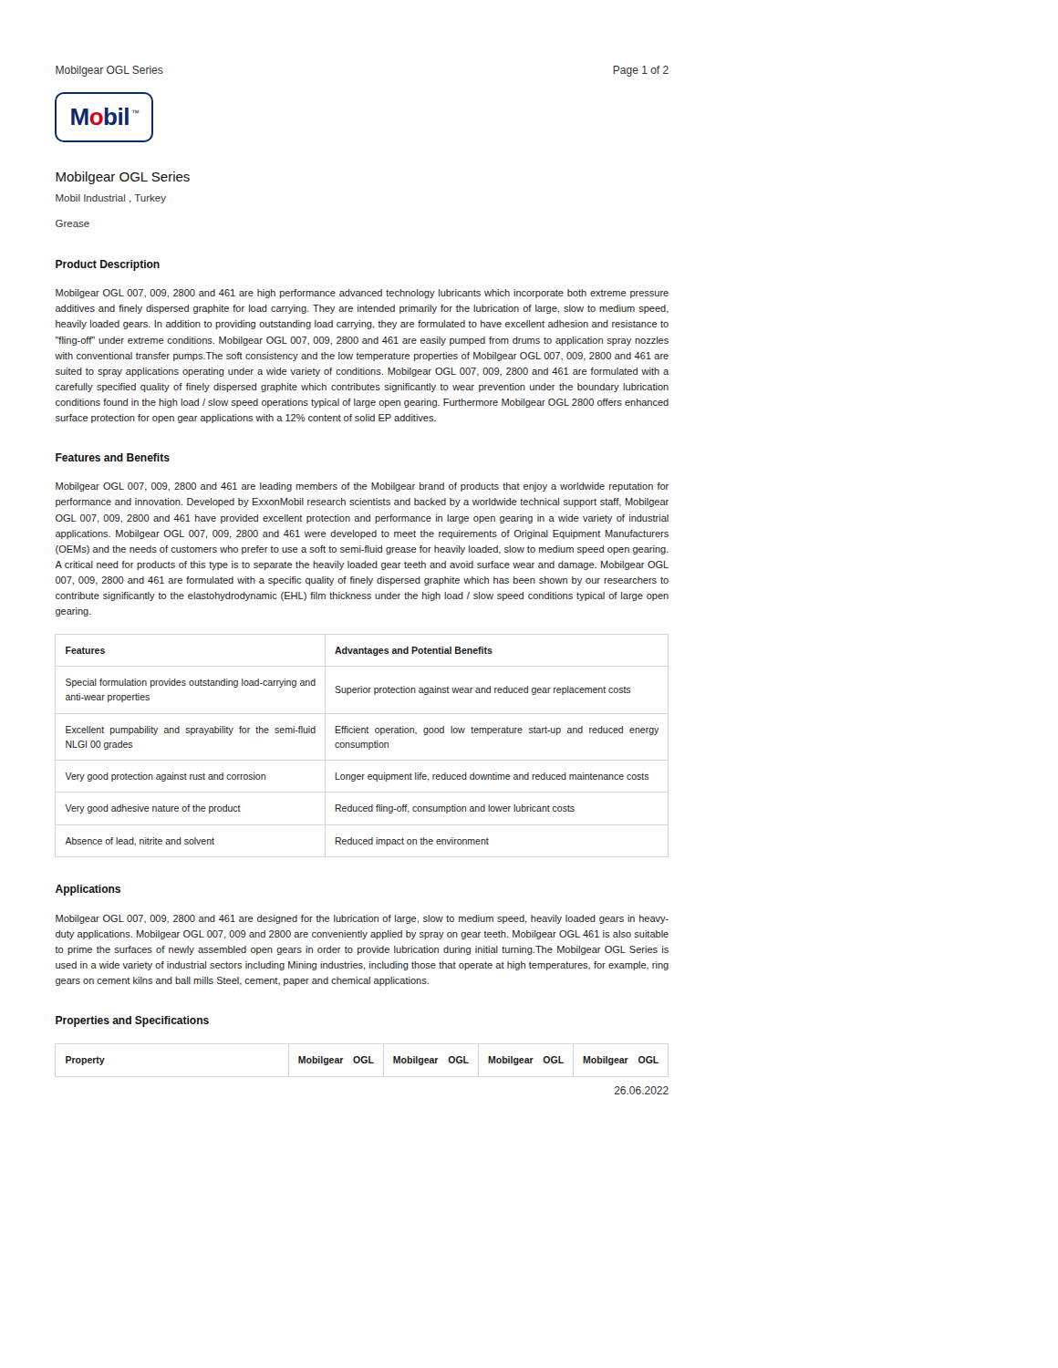Mobilgear OGL Series
Page 1 of 2
Mobil™
Mobilgear OGL Series
Mobil Industrial , Turkey
Grease
Product Description
Mobilgear OGL 007, 009, 2800 and 461 are high performance advanced technology lubricants which incorporate both extreme pressure additives and finely dispersed graphite for load carrying. They are intended primarily for the lubrication of large, slow to medium speed, heavily loaded gears. In addition to providing outstanding load carrying, they are formulated to have excellent adhesion and resistance to "fling-off" under extreme conditions. Mobilgear OGL 007, 009, 2800 and 461 are easily pumped from drums to application spray nozzles with conventional transfer pumps.The soft consistency and the low temperature properties of Mobilgear OGL 007, 009, 2800 and 461 are suited to spray applications operating under a wide variety of conditions. Mobilgear OGL 007, 009, 2800 and 461 are formulated with a carefully specified quality of finely dispersed graphite which contributes significantly to wear prevention under the boundary lubrication conditions found in the high load / slow speed operations typical of large open gearing. Furthermore Mobilgear OGL 2800 offers enhanced surface protection for open gear applications with a 12% content of solid EP additives.
Features and Benefits
Mobilgear OGL 007, 009, 2800 and 461 are leading members of the Mobilgear brand of products that enjoy a worldwide reputation for performance and innovation. Developed by ExxonMobil research scientists and backed by a worldwide technical support staff, Mobilgear OGL 007, 009, 2800 and 461 have provided excellent protection and performance in large open gearing in a wide variety of industrial applications. Mobilgear OGL 007, 009, 2800 and 461 were developed to meet the requirements of Original Equipment Manufacturers (OEMs) and the needs of customers who prefer to use a soft to semi-fluid grease for heavily loaded, slow to medium speed open gearing. A critical need for products of this type is to separate the heavily loaded gear teeth and avoid surface wear and damage. Mobilgear OGL 007, 009, 2800 and 461 are formulated with a specific quality of finely dispersed graphite which has been shown by our researchers to contribute significantly to the elastohydrodynamic (EHL) film thickness under the high load / slow speed conditions typical of large open gearing.
| Features | Advantages and Potential Benefits |
| --- | --- |
| Special formulation provides outstanding load-carrying and anti-wear properties | Superior protection against wear and reduced gear replacement costs |
| Excellent pumpability and sprayability for the semi-fluid NLGI 00 grades | Efficient operation, good low temperature start-up and reduced energy consumption |
| Very good protection against rust and corrosion | Longer equipment life, reduced downtime and reduced maintenance costs |
| Very good adhesive nature of the product | Reduced fling-off, consumption and lower lubricant costs |
| Absence of lead, nitrite and solvent | Reduced impact on the environment |
Applications
Mobilgear OGL 007, 009, 2800 and 461 are designed for the lubrication of large, slow to medium speed, heavily loaded gears in heavy-duty applications. Mobilgear OGL 007, 009 and 2800 are conveniently applied by spray on gear teeth. Mobilgear OGL 461 is also suitable to prime the surfaces of newly assembled open gears in order to provide lubrication during initial turning.The Mobilgear OGL Series is used in a wide variety of industrial sectors including Mining industries, including those that operate at high temperatures, for example, ring gears on cement kilns and ball mills Steel, cement, paper and chemical applications.
Properties and Specifications
| Property | Mobilgear OGL | Mobilgear OGL | Mobilgear OGL | Mobilgear OGL |
| --- | --- | --- | --- | --- |
26.06.2022